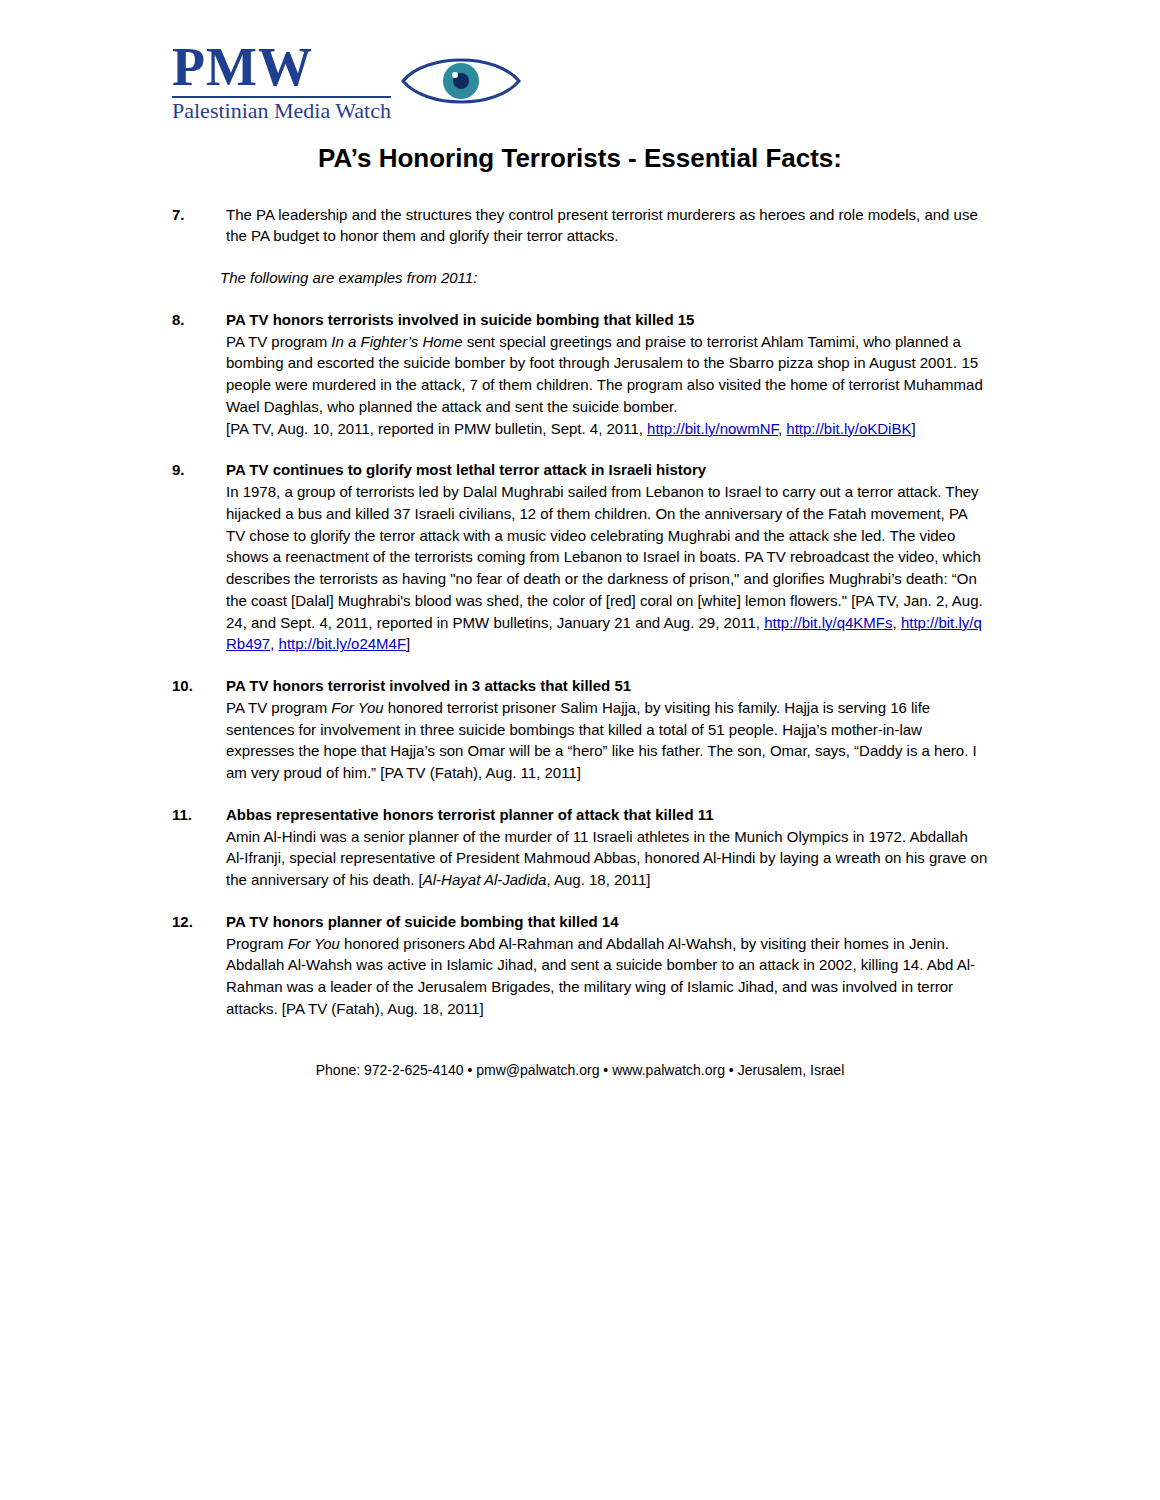PMW
Palestinian Media Watch
PA’s Honoring Terrorists - Essential Facts:
7.
The PA leadership and the structures they control present terrorist murderers as heroes and role models, and use the PA budget to honor them and glorify their terror attacks.
The following are examples from 2011:
8.
PA TV honors terrorists involved in suicide bombing that killed 15
PA TV program In a Fighter’s Home sent special greetings and praise to terrorist Ahlam Tamimi, who planned a bombing and escorted the suicide bomber by foot through Jerusalem to the Sbarro pizza shop in August 2001. 15 people were murdered in the attack, 7 of them children. The program also visited the home of terrorist Muhammad Wael Daghlas, who planned the attack and sent the suicide bomber.
[PA TV, Aug. 10, 2011, reported in PMW bulletin, Sept. 4, 2011, http://bit.ly/nowmNF, http://bit.ly/oKDiBK]
9.
PA TV continues to glorify most lethal terror attack in Israeli history
In 1978, a group of terrorists led by Dalal Mughrabi sailed from Lebanon to Israel to carry out a terror attack. They hijacked a bus and killed 37 Israeli civilians, 12 of them children. On the anniversary of the Fatah movement, PA TV chose to glorify the terror attack with a music video celebrating Mughrabi and the attack she led. The video shows a reenactment of the terrorists coming from Lebanon to Israel in boats. PA TV rebroadcast the video, which describes the terrorists as having "no fear of death or the darkness of prison," and glorifies Mughrabi’s death: “On the coast [Dalal] Mughrabi's blood was shed, the color of [red] coral on [white] lemon flowers." [PA TV, Jan. 2, Aug. 24, and Sept. 4, 2011, reported in PMW bulletins, January 21 and Aug. 29, 2011, http://bit.ly/q4KMFs, http://bit.ly/qRb497, http://bit.ly/o24M4F]
10.
PA TV honors terrorist involved in 3 attacks that killed 51
PA TV program For You honored terrorist prisoner Salim Hajja, by visiting his family. Hajja is serving 16 life sentences for involvement in three suicide bombings that killed a total of 51 people. Hajja’s mother-in-law expresses the hope that Hajja’s son Omar will be a “hero” like his father. The son, Omar, says, “Daddy is a hero. I am very proud of him.” [PA TV (Fatah), Aug. 11, 2011]
11.
Abbas representative honors terrorist planner of attack that killed 11
Amin Al-Hindi was a senior planner of the murder of 11 Israeli athletes in the Munich Olympics in 1972. Abdallah Al-Ifranji, special representative of President Mahmoud Abbas, honored Al-Hindi by laying a wreath on his grave on the anniversary of his death. [Al-Hayat Al-Jadida, Aug. 18, 2011]
12.
PA TV honors planner of suicide bombing that killed 14
Program For You honored prisoners Abd Al-Rahman and Abdallah Al-Wahsh, by visiting their homes in Jenin. Abdallah Al-Wahsh was active in Islamic Jihad, and sent a suicide bomber to an attack in 2002, killing 14. Abd Al-Rahman was a leader of the Jerusalem Brigades, the military wing of Islamic Jihad, and was involved in terror attacks. [PA TV (Fatah), Aug. 18, 2011]
Phone: 972-2-625-4140 • pmw@palwatch.org • www.palwatch.org • Jerusalem, Israel